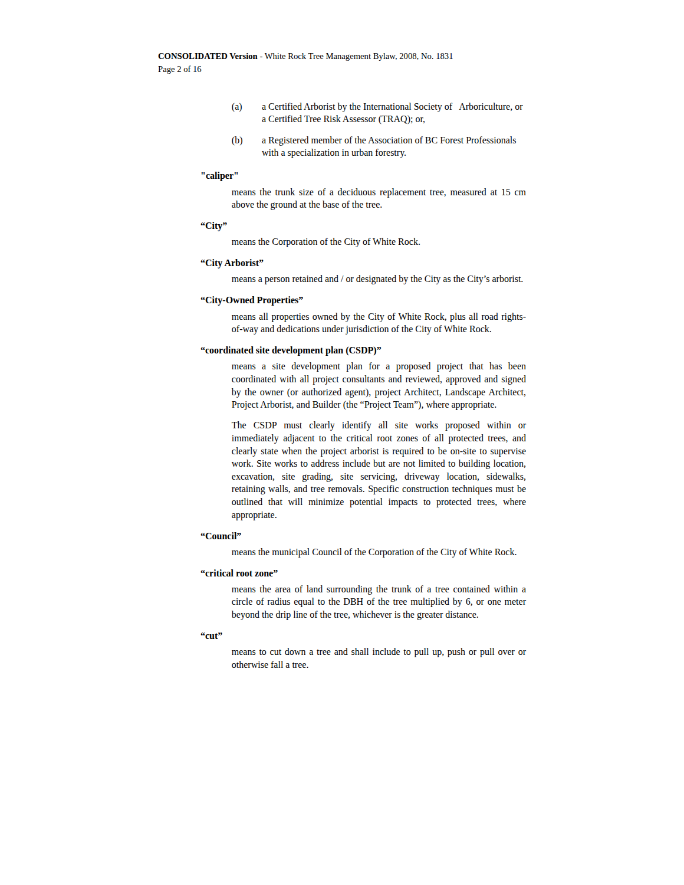CONSOLIDATED Version - White Rock Tree Management Bylaw, 2008, No. 1831
Page 2 of 16
(a) a Certified Arborist by the International Society of Arboriculture, or a Certified Tree Risk Assessor (TRAQ); or,
(b) a Registered member of the Association of BC Forest Professionals with a specialization in urban forestry.
"caliper"
means the trunk size of a deciduous replacement tree, measured at 15 cm above the ground at the base of the tree.
“City”
means the Corporation of the City of White Rock.
“City Arborist”
means a person retained and / or designated by the City as the City’s arborist.
“City-Owned Properties”
means all properties owned by the City of White Rock, plus all road rights-of-way and dedications under jurisdiction of the City of White Rock.
“coordinated site development plan (CSDP)”
means a site development plan for a proposed project that has been coordinated with all project consultants and reviewed, approved and signed by the owner (or authorized agent), project Architect, Landscape Architect, Project Arborist, and Builder (the “Project Team”), where appropriate.
The CSDP must clearly identify all site works proposed within or immediately adjacent to the critical root zones of all protected trees, and clearly state when the project arborist is required to be on-site to supervise work. Site works to address include but are not limited to building location, excavation, site grading, site servicing, driveway location, sidewalks, retaining walls, and tree removals. Specific construction techniques must be outlined that will minimize potential impacts to protected trees, where appropriate.
“Council”
means the municipal Council of the Corporation of the City of White Rock.
“critical root zone”
means the area of land surrounding the trunk of a tree contained within a circle of radius equal to the DBH of the tree multiplied by 6, or one meter beyond the drip line of the tree, whichever is the greater distance.
“cut”
means to cut down a tree and shall include to pull up, push or pull over or otherwise fall a tree.